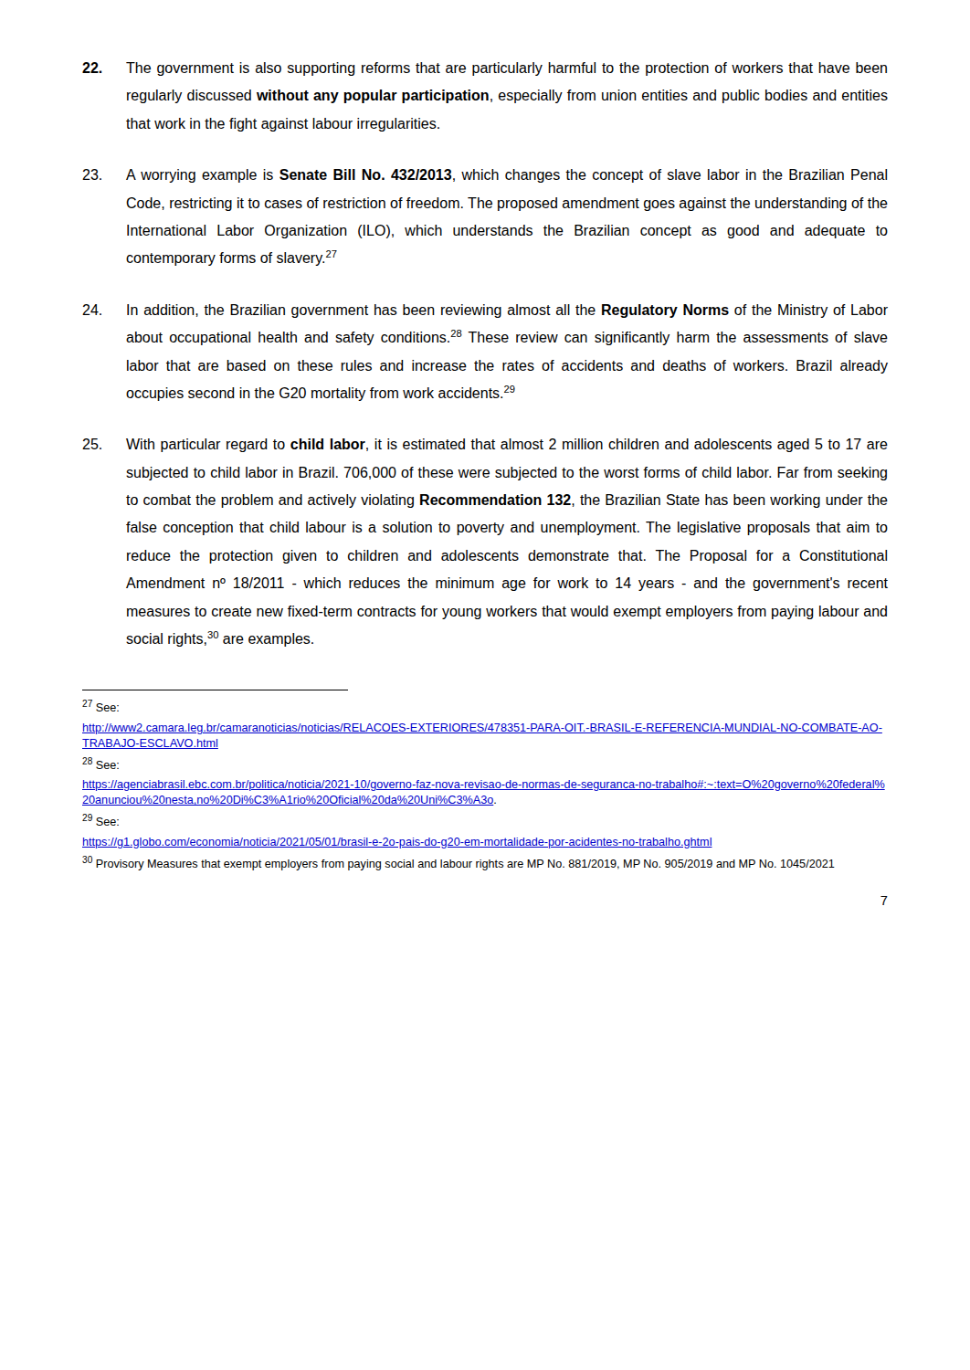22. The government is also supporting reforms that are particularly harmful to the protection of workers that have been regularly discussed without any popular participation, especially from union entities and public bodies and entities that work in the fight against labour irregularities.
23. A worrying example is Senate Bill No. 432/2013, which changes the concept of slave labor in the Brazilian Penal Code, restricting it to cases of restriction of freedom. The proposed amendment goes against the understanding of the International Labor Organization (ILO), which understands the Brazilian concept as good and adequate to contemporary forms of slavery.27
24. In addition, the Brazilian government has been reviewing almost all the Regulatory Norms of the Ministry of Labor about occupational health and safety conditions.28 These review can significantly harm the assessments of slave labor that are based on these rules and increase the rates of accidents and deaths of workers. Brazil already occupies second in the G20 mortality from work accidents.29
25. With particular regard to child labor, it is estimated that almost 2 million children and adolescents aged 5 to 17 are subjected to child labor in Brazil. 706,000 of these were subjected to the worst forms of child labor. Far from seeking to combat the problem and actively violating Recommendation 132, the Brazilian State has been working under the false conception that child labour is a solution to poverty and unemployment. The legislative proposals that aim to reduce the protection given to children and adolescents demonstrate that. The Proposal for a Constitutional Amendment nº 18/2011 - which reduces the minimum age for work to 14 years - and the government's recent measures to create new fixed-term contracts for young workers that would exempt employers from paying labour and social rights,30 are examples.
27 See:
http://www2.camara.leg.br/camaranoticias/noticias/RELACOES-EXTERIORES/478351-PARA-OIT.-BRASIL-E-REFERENCIA-MUNDIAL-NO-COMBATE-AO-TRABAJO-ESCLAVO.html
28 See:
https://agenciabrasil.ebc.com.br/politica/noticia/2021-10/governo-faz-nova-revisao-de-normas-de-seguranca-no-trabalho#:~:text=O%20governo%20federal%20anunciou%20nesta,no%20Di%C3%A1rio%20Oficial%20da%20Uni%C3%A3o.
29 See:
https://g1.globo.com/economia/noticia/2021/05/01/brasil-e-2o-pais-do-g20-em-mortalidade-por-acidentes-no-trabalho.ghtml
30 Provisory Measures that exempt employers from paying social and labour rights are MP No. 881/2019, MP No. 905/2019 and MP No. 1045/2021
7